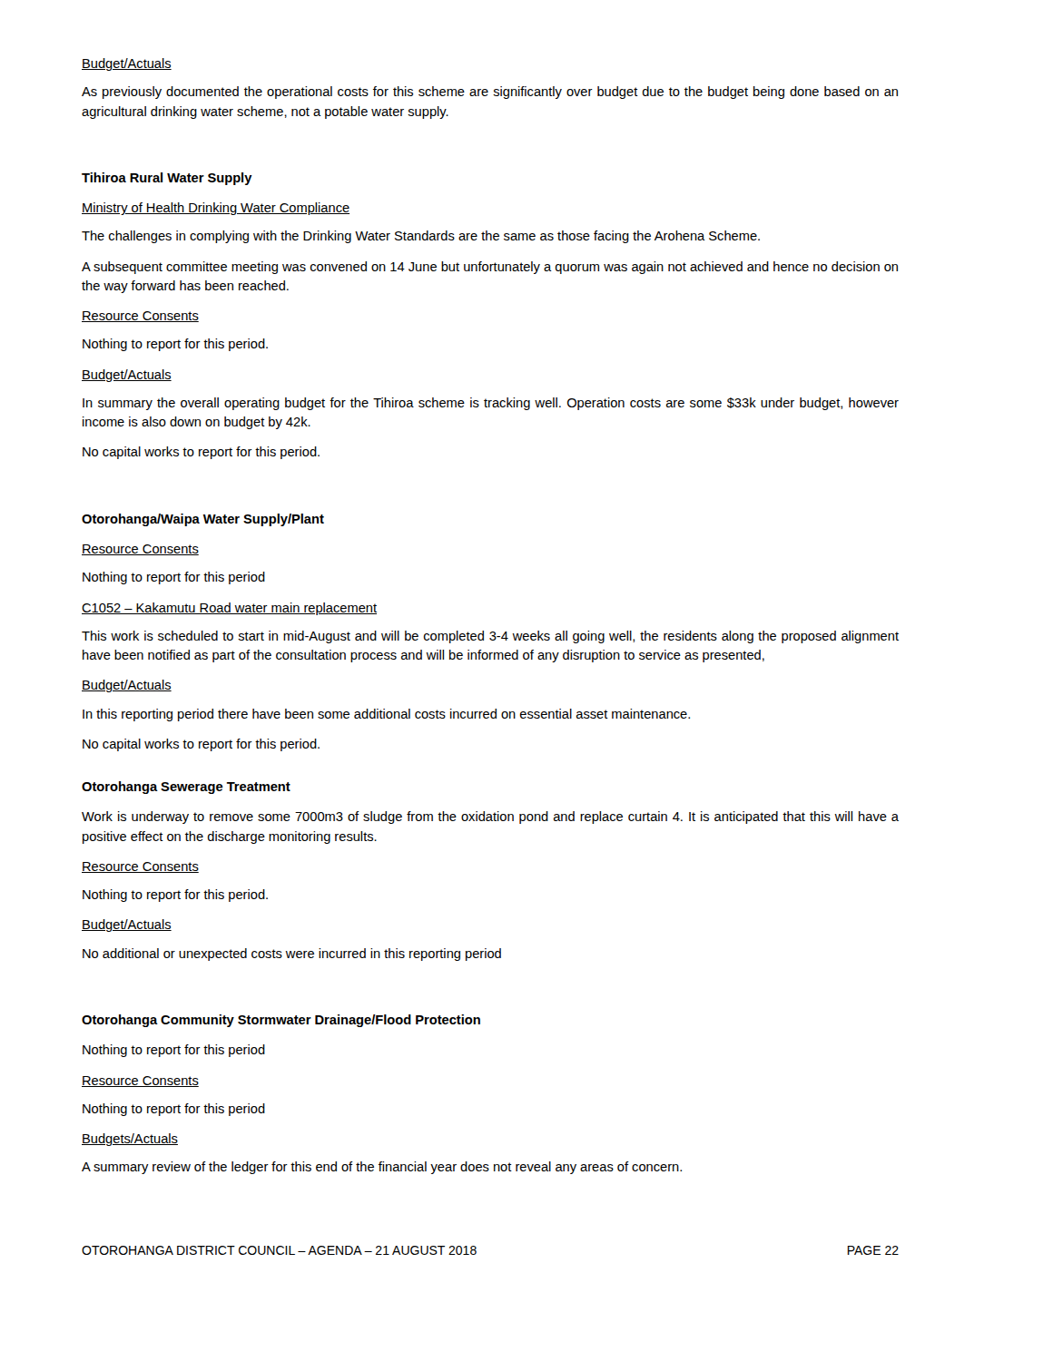Budget/Actuals
As previously documented the operational costs for this scheme are significantly over budget due to the budget being done based on an agricultural drinking water scheme, not a potable water supply.
Tihiroa Rural Water Supply
Ministry of Health Drinking Water Compliance
The challenges in complying with the Drinking Water Standards are the same as those facing the Arohena Scheme.
A subsequent committee meeting was convened on 14 June but unfortunately a quorum was again not achieved and hence no decision on the way forward has been reached.
Resource Consents
Nothing to report for this period.
Budget/Actuals
In summary the overall operating budget for the Tihiroa scheme is tracking well. Operation costs are some $33k under budget, however income is also down on budget by 42k.
No capital works to report for this period.
Otorohanga/Waipa Water Supply/Plant
Resource Consents
Nothing to report for this period
C1052 – Kakamutu Road water main replacement
This work is scheduled to start in mid-August and will be completed 3-4 weeks all going well, the residents along the proposed alignment have been notified as part of the consultation process and will be informed of any disruption to service as presented,
Budget/Actuals
In this reporting period there have been some additional costs incurred on essential asset maintenance.
No capital works to report for this period.
Otorohanga Sewerage Treatment
Work is underway to remove some 7000m3 of sludge from the oxidation pond and replace curtain 4. It is anticipated that this will have a positive effect on the discharge monitoring results.
Resource Consents
Nothing to report for this period.
Budget/Actuals
No additional or unexpected costs were incurred in this reporting period
Otorohanga Community Stormwater Drainage/Flood Protection
Nothing to report for this period
Resource Consents
Nothing to report for this period
Budgets/Actuals
A summary review of the ledger for this end of the financial year does not reveal any areas of concern.
OTOROHANGA DISTRICT COUNCIL – AGENDA – 21 AUGUST 2018 PAGE 22